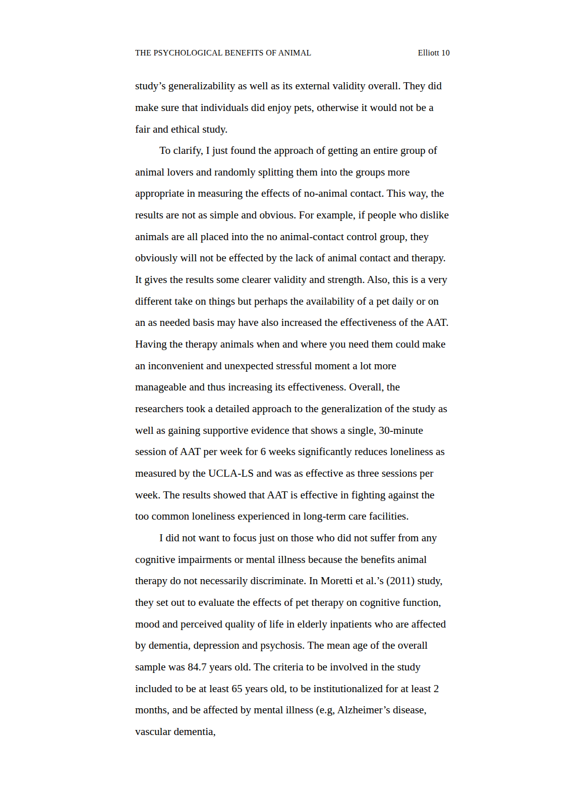The Psychological Benefits of Animal Elliott 10
study’s generalizability as well as its external validity overall. They did make sure that individuals did enjoy pets, otherwise it would not be a fair and ethical study.
To clarify, I just found the approach of getting an entire group of animal lovers and randomly splitting them into the groups more appropriate in measuring the effects of no-animal contact. This way, the results are not as simple and obvious. For example, if people who dislike animals are all placed into the no animal-contact control group, they obviously will not be effected by the lack of animal contact and therapy. It gives the results some clearer validity and strength. Also, this is a very different take on things but perhaps the availability of a pet daily or on an as needed basis may have also increased the effectiveness of the AAT. Having the therapy animals when and where you need them could make an inconvenient and unexpected stressful moment a lot more manageable and thus increasing its effectiveness. Overall, the researchers took a detailed approach to the generalization of the study as well as gaining supportive evidence that shows a single, 30-minute session of AAT per week for 6 weeks significantly reduces loneliness as measured by the UCLA-LS and was as effective as three sessions per week. The results showed that AAT is effective in fighting against the too common loneliness experienced in long-term care facilities.
I did not want to focus just on those who did not suffer from any cognitive impairments or mental illness because the benefits animal therapy do not necessarily discriminate. In Moretti et al.’s (2011) study, they set out to evaluate the effects of pet therapy on cognitive function, mood and perceived quality of life in elderly inpatients who are affected by dementia, depression and psychosis. The mean age of the overall sample was 84.7 years old. The criteria to be involved in the study included to be at least 65 years old, to be institutionalized for at least 2 months, and be affected by mental illness (e.g, Alzheimer’s disease, vascular dementia,